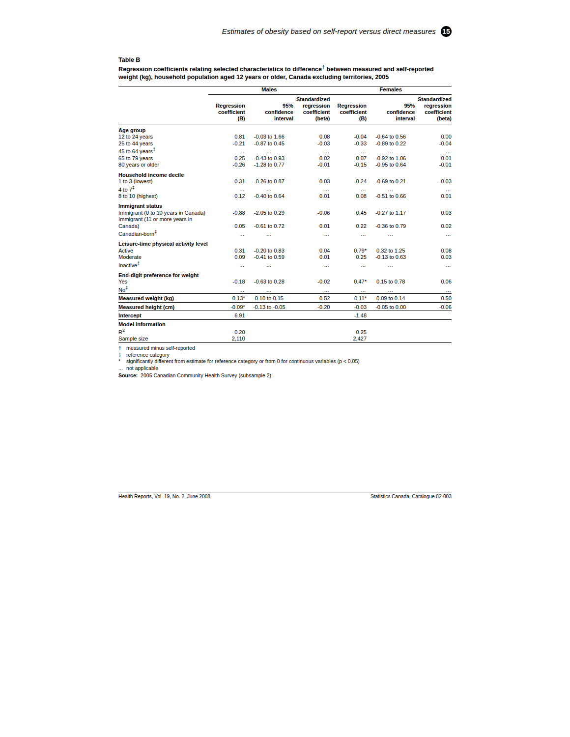Estimates of obesity based on self-report versus direct measures
15
Table B
Regression coefficients relating selected characteristics to difference† between measured and self-reported weight (kg), household population aged 12 years or older, Canada excluding territories, 2005
| | Males | Females |
| --- | --- | --- |
| | Regression coefficient (B) | 95% confidence interval | Standardized regression coefficient (beta) | Regression coefficient (B) | 95% confidence interval | Standardized regression coefficient (beta) |
| Age group | | | | | | |
| 12 to 24 years | 0.81 | -0.03 to 1.66 | 0.08 | -0.04 | -0.64 to 0.56 | 0.00 |
| 25 to 44 years | -0.21 | -0.87 to 0.45 | -0.03 | -0.33 | -0.89 to 0.22 | -0.04 |
| 45 to 64 years ‡ | … | … | … | … | … | … |
| 65 to 79 years | 0.25 | -0.43 to 0.93 | 0.02 | 0.07 | -0.92 to 1.06 | 0.01 |
| 80 years or older | -0.26 | -1.28 to 0.77 | -0.01 | -0.15 | -0.95 to 0.64 | -0.01 |
| Household income decile | | | | | | |
| 1 to 3 (lowest) | 0.31 | -0.26 to 0.87 | 0.03 | -0.24 | -0.69 to 0.21 | -0.03 |
| 4 to 7 ‡ | … | … | … | … | … | … |
| 8 to 10 (highest) | 0.12 | -0.40 to 0.64 | 0.01 | 0.08 | -0.51 to 0.66 | 0.01 |
| Immigrant status | | | | | | |
| Immigrant (0 to 10 years in Canada) | -0.88 | -2.05 to 0.29 | -0.06 | 0.45 | -0.27 to 1.17 | 0.03 |
| Immigrant (11 or more years in Canada) | 0.05 | -0.61 to 0.72 | 0.01 | 0.22 | -0.36 to 0.79 | 0.02 |
| Canadian-born ‡ | … | … | … | … | … | … |
| Leisure-time physical activity level | | | | | | |
| Active | 0.31 | -0.20 to 0.83 | 0.04 | 0.79* | 0.32 to 1.25 | 0.08 |
| Moderate | 0.09 | -0.41 to 0.59 | 0.01 | 0.25 | -0.13 to 0.63 | 0.03 |
| Inactive ‡ | … | … | … | … | … | … |
| End-digit preference for weight | | | | | | |
| Yes | -0.18 | -0.63 to 0.28 | -0.02 | 0.47* | 0.15 to 0.78 | 0.06 |
| No ‡ | … | … | … | … | … | … |
| Measured weight (kg) | 0.13* | 0.10 to 0.15 | 0.52 | 0.11* | 0.09 to 0.14 | 0.50 |
| Measured height (cm) | -0.09* | -0.13 to -0.05 | -0.20 | -0.03 | -0.05 to 0.00 | -0.06 |
| Intercept | 6.91 | | | -1.48 | | |
| Model information | | | | | | |
| R 2 | 0.20 | | | 0.25 | | |
| Sample size | 2,110 | | | 2,427 | | |
†measured minus self-reported
‡reference category
*significantly different from estimate for reference category or from 0 for continuous variables (p < 0.05)
... not applicable
Source: 2005 Canadian Community Health Survey (subsample 2).
Health Reports, Vol. 19, No. 2, June 2008
Statistics Canada, Catalogue 82-003